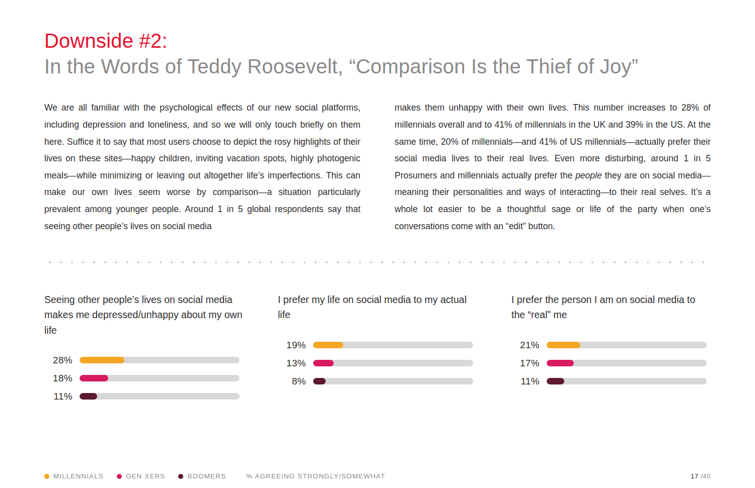Downside #2: In the Words of Teddy Roosevelt, “Comparison Is the Thief of Joy”
We are all familiar with the psychological effects of our new social platforms, including depression and loneliness, and so we will only touch briefly on them here. Suffice it to say that most users choose to depict the rosy highlights of their lives on these sites—happy children, inviting vacation spots, highly photogenic meals—while minimizing or leaving out altogether life’s imperfections. This can make our own lives seem worse by comparison—a situation particularly prevalent among younger people. Around 1 in 5 global respondents say that seeing other people’s lives on social media
makes them unhappy with their own lives. This number increases to 28% of millennials overall and to 41% of millennials in the UK and 39% in the US. At the same time, 20% of millennials—and 41% of US millennials—actually prefer their social media lives to their real lives. Even more disturbing, around 1 in 5 Prosumers and millennials actually prefer the people they are on social media—meaning their personalities and ways of interacting—to their real selves. It’s a whole lot easier to be a thoughtful sage or life of the party when one’s conversations come with an “edit” button.
Seeing other people’s lives on social media makes me depressed/unhappy about my own life
28%
18%
11%
I prefer my life on social media to my actual life
19%
13%
8%
I prefer the person I am on social media to the “real” me
21%
17%
11%
MILLENNIALS GEN XERS BOOMERS % AGREEING STRONGLY/SOMEWHAT
17 /40